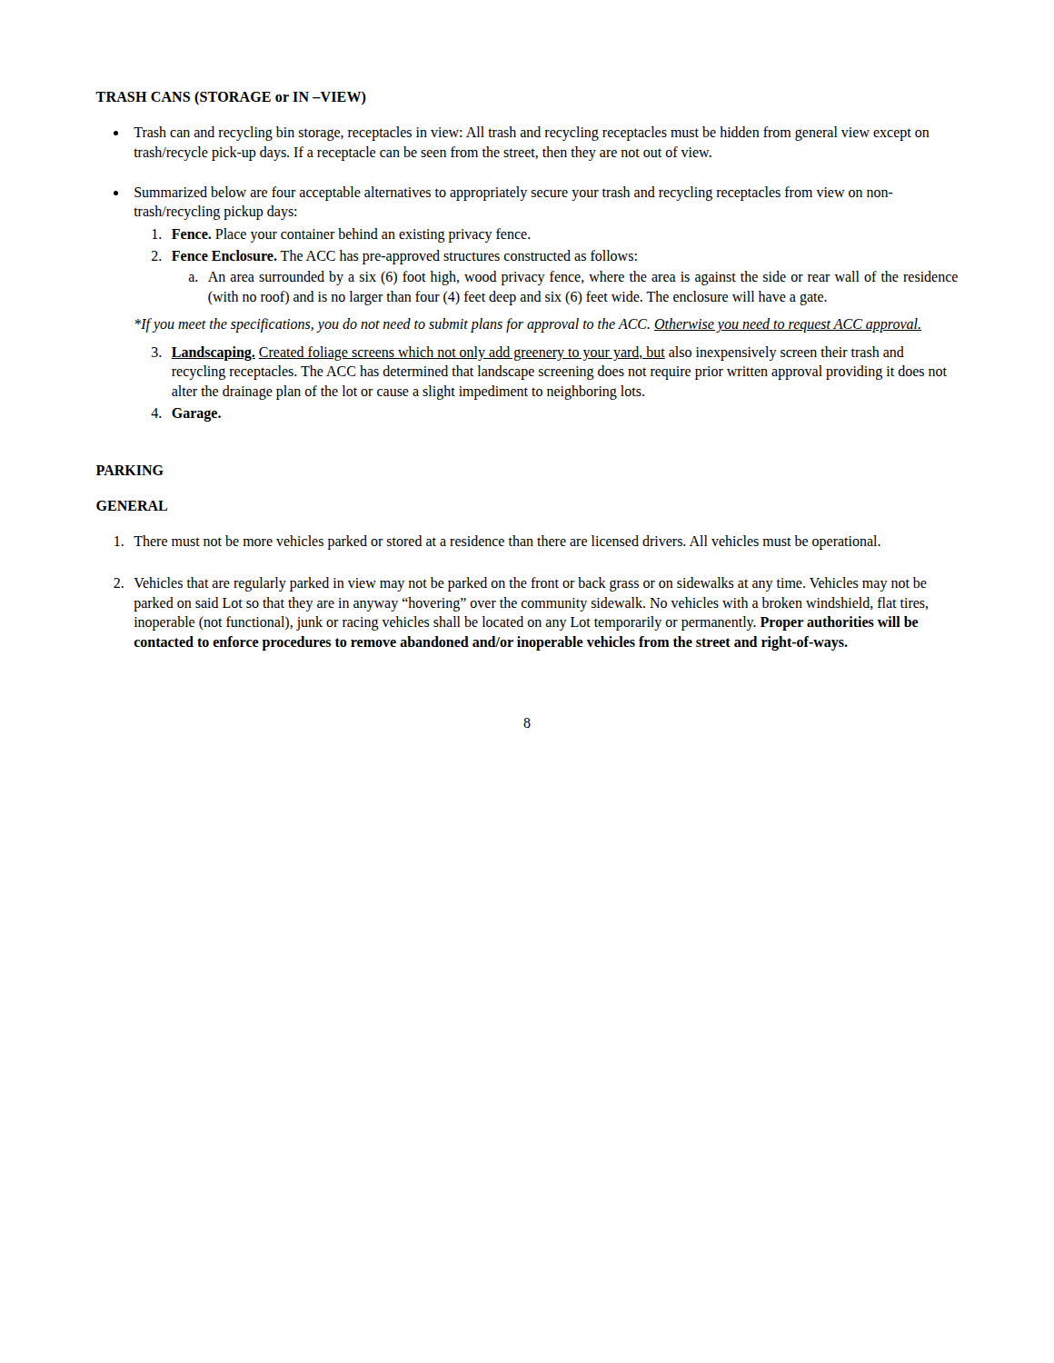TRASH CANS (STORAGE or IN –VIEW)
Trash can and recycling bin storage, receptacles in view: All trash and recycling receptacles must be hidden from general view except on trash/recycle pick-up days. If a receptacle can be seen from the street, then they are not out of view.
Summarized below are four acceptable alternatives to appropriately secure your trash and recycling receptacles from view on non-trash/recycling pickup days:
Fence. Place your container behind an existing privacy fence.
Fence Enclosure. The ACC has pre-approved structures constructed as follows:
An area surrounded by a six (6) foot high, wood privacy fence, where the area is against the side or rear wall of the residence (with no roof) and is no larger than four (4) feet deep and six (6) feet wide. The enclosure will have a gate.
*If you meet the specifications, you do not need to submit plans for approval to the ACC. Otherwise you need to request ACC approval.
Landscaping. Created foliage screens which not only add greenery to your yard, but also inexpensively screen their trash and recycling receptacles. The ACC has determined that landscape screening does not require prior written approval providing it does not alter the drainage plan of the lot or cause a slight impediment to neighboring lots.
Garage.
PARKING
GENERAL
There must not be more vehicles parked or stored at a residence than there are licensed drivers. All vehicles must be operational.
Vehicles that are regularly parked in view may not be parked on the front or back grass or on sidewalks at any time. Vehicles may not be parked on said Lot so that they are in anyway “hovering” over the community sidewalk. No vehicles with a broken windshield, flat tires, inoperable (not functional), junk or racing vehicles shall be located on any Lot temporarily or permanently. Proper authorities will be contacted to enforce procedures to remove abandoned and/or inoperable vehicles from the street and right-of-ways.
8